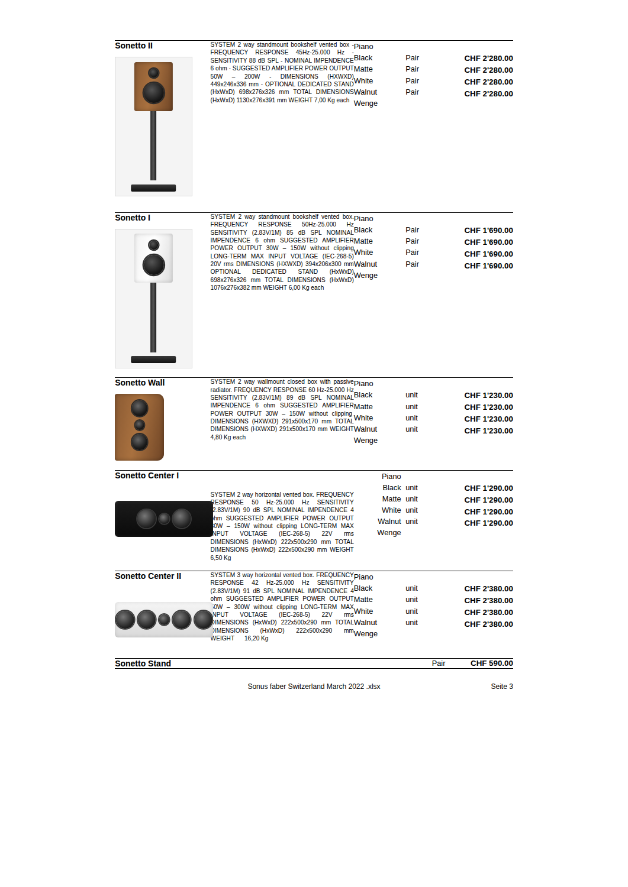| Sonetto II | SYSTEM 2 way standmount bookshelf vented box - FREQUENCY RESPONSE 45Hz-25.000 Hz - SENSITIVITY 88 dB SPL - NOMINAL IMPENDENCE 6 ohm - SUGGESTED AMPLIFIER POWER OUTPUT 50W – 200W - DIMENSIONS (HXWXD) 449x246x336 mm - OPTIONAL DEDICATED STAND (HxWxD) 698x276x326 mm TOTAL DIMENSIONS (HxWxD) 1130x276x391 mm WEIGHT 7,00 Kg each | Piano Black Matte White Walnut Wenge | Pair Pair Pair Pair | CHF 2'280.00 CHF 2'280.00 CHF 2'280.00 CHF 2'280.00 |
| Sonetto I | SYSTEM 2 way standmount bookshelf vented box. FREQUENCY RESPONSE 50Hz-25.000 Hz SENSITIVITY (2.83V/1M) 85 dB SPL NOMINAL IMPENDENCE 6 ohm SUGGESTED AMPLIFIER POWER OUTPUT 30W – 150W without clipping LONG-TERM MAX INPUT VOLTAGE (IEC-268-5) 20V rms DIMENSIONS (HXWXD) 394x206x300 mm OPTIONAL DEDICATED STAND (HxWxD) 698x276x326 mm TOTAL DIMENSIONS (HxWxD) 1076x276x382 mm WEIGHT 6,00 Kg each | Piano Black Matte White Walnut Wenge | Pair Pair Pair Pair | CHF 1'690.00 CHF 1'690.00 CHF 1'690.00 CHF 1'690.00 |
| Sonetto Wall | SYSTEM 2 way wallmount closed box with passive radiator. FREQUENCY RESPONSE 60 Hz-25.000 Hz SENSITIVITY (2.83V/1M) 89 dB SPL NOMINAL IMPENDENCE 6 ohm SUGGESTED AMPLIFIER POWER OUTPUT 30W – 150W without clipping DIMENSIONS (HXWXD) 291x500x170 mm TOTAL DIMENSIONS (HXWXD) 291x500x170 mm WEIGHT 4,80 Kg each | Piano Black Matte White Walnut Wenge | unit unit unit unit | CHF 1'230.00 CHF 1'230.00 CHF 1'230.00 CHF 1'230.00 |
| Sonetto Center I | SYSTEM 2 way horizontal vented box. FREQUENCY RESPONSE 50 Hz-25.000 Hz SENSITIVITY (2.83V/1M) 90 dB SPL NOMINAL IMPENDENCE 4 ohm SUGGESTED AMPLIFIER POWER OUTPUT 30W – 150W without clipping LONG-TERM MAX INPUT VOLTAGE (IEC-268-5) 22V rms DIMENSIONS (HxWxD) 222x500x290 mm TOTAL DIMENSIONS (HxWxD) 222x500x290 mm WEIGHT 6,50 Kg | Piano Black Matte White Walnut Wenge | unit unit unit unit | CHF 1'290.00 CHF 1'290.00 CHF 1'290.00 CHF 1'290.00 |
| Sonetto Center II | SYSTEM 3 way horizontal vented box. FREQUENCY RESPONSE 42 Hz-25.000 Hz SENSITIVITY (2.83V/1M) 91 dB SPL NOMINAL IMPENDENCE 4 ohm SUGGESTED AMPLIFIER POWER OUTPUT 50W – 300W without clipping LONG-TERM MAX INPUT VOLTAGE (IEC-268-5) 22V rms DIMENSIONS (HxWxD) 222x500x290 mm TOTAL DIMENSIONS (HxWxD) 222x500x290 mm WEIGHT 16,20 Kg | Piano Black Matte White Walnut Wenge | unit unit unit unit | CHF 2'380.00 CHF 2'380.00 CHF 2'380.00 CHF 2'380.00 |
| Sonetto Stand | | | Pair | CHF 590.00 |
Sonus faber Switzerland March 2022 .xlsx
Seite 3